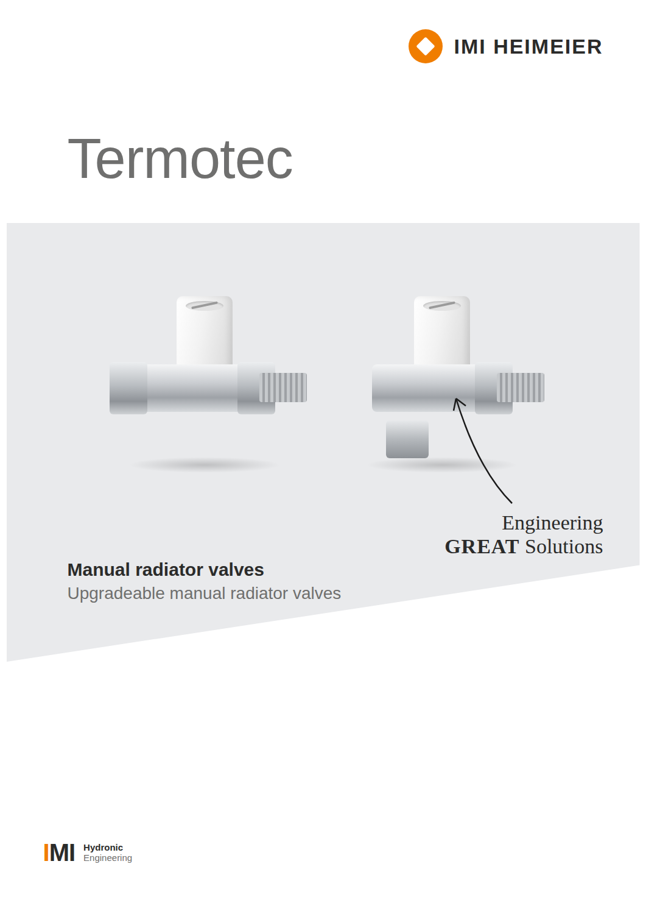IMI HEIMEIER
Termotec
Manual radiator valves
Upgradeable manual radiator valves
Engineering
GREAT Solutions
IMI
Hydronic
Engineering